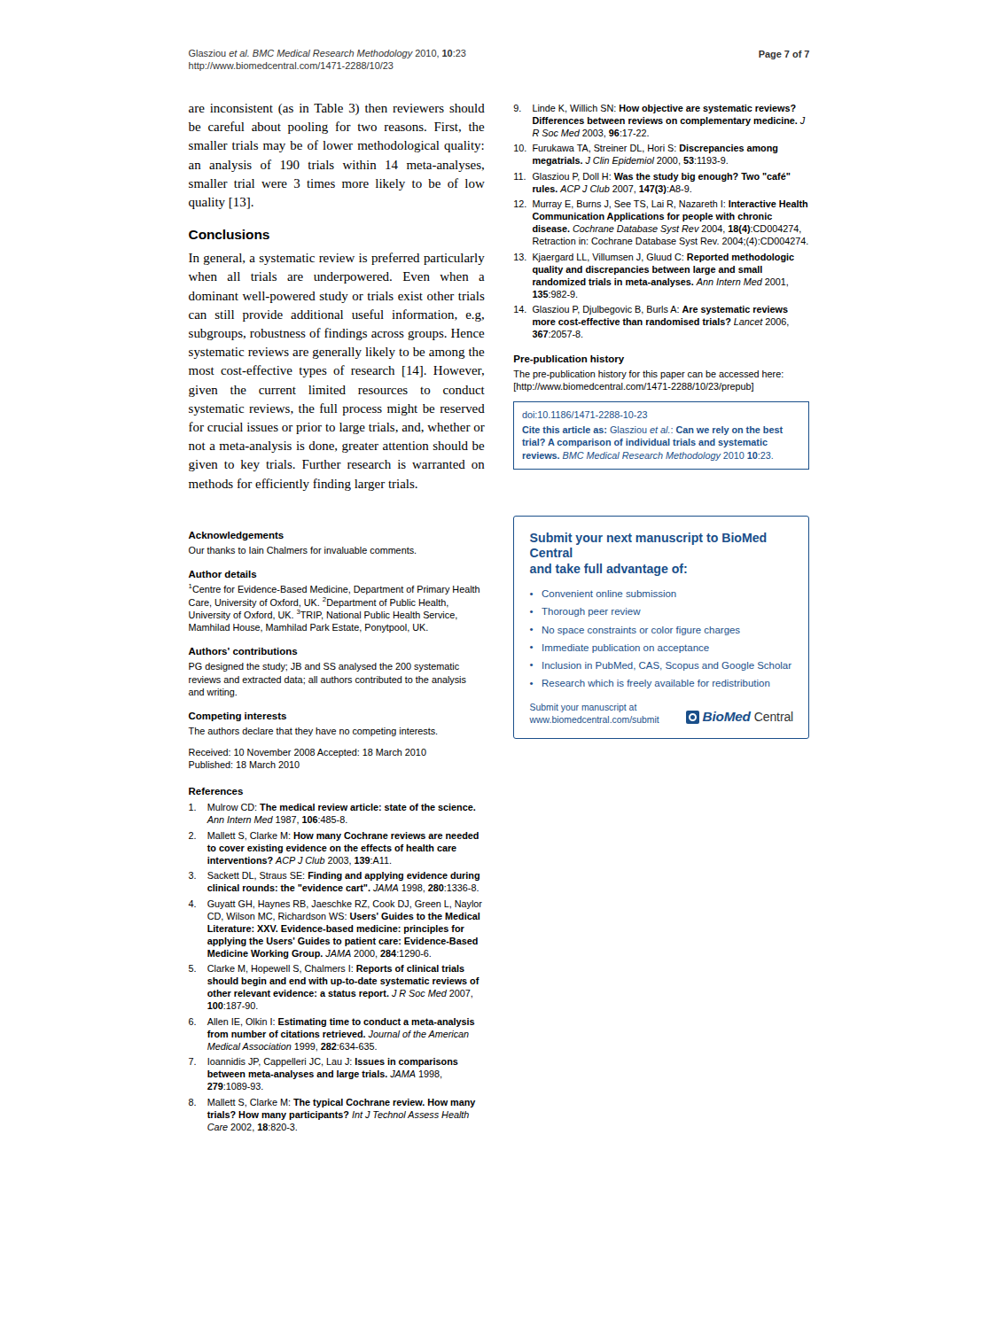Glasziou et al. BMC Medical Research Methodology 2010, 10:23
http://www.biomedcentral.com/1471-2288/10/23
Page 7 of 7
are inconsistent (as in Table 3) then reviewers should be careful about pooling for two reasons. First, the smaller trials may be of lower methodological quality: an analysis of 190 trials within 14 meta-analyses, smaller trial were 3 times more likely to be of low quality [13].
Conclusions
In general, a systematic review is preferred particularly when all trials are underpowered. Even when a dominant well-powered study or trials exist other trials can still provide additional useful information, e.g, subgroups, robustness of findings across groups. Hence systematic reviews are generally likely to be among the most cost-effective types of research [14]. However, given the current limited resources to conduct systematic reviews, the full process might be reserved for crucial issues or prior to large trials, and, whether or not a meta-analysis is done, greater attention should be given to key trials. Further research is warranted on methods for efficiently finding larger trials.
Acknowledgements
Our thanks to Iain Chalmers for invaluable comments.
Author details
1Centre for Evidence-Based Medicine, Department of Primary Health Care, University of Oxford, UK. 2Department of Public Health, University of Oxford, UK. 3TRIP, National Public Health Service, Mamhilad House, Mamhilad Park Estate, Ponytpool, UK.
Authors' contributions
PG designed the study; JB and SS analysed the 200 systematic reviews and extracted data; all authors contributed to the analysis and writing.
Competing interests
The authors declare that they have no competing interests.
Received: 10 November 2008 Accepted: 18 March 2010
Published: 18 March 2010
References
Mulrow CD: The medical review article: state of the science. Ann Intern Med 1987, 106:485-8.
Mallett S, Clarke M: How many Cochrane reviews are needed to cover existing evidence on the effects of health care interventions? ACP J Club 2003, 139:A11.
Sackett DL, Straus SE: Finding and applying evidence during clinical rounds: the "evidence cart". JAMA 1998, 280:1336-8.
Guyatt GH, Haynes RB, Jaeschke RZ, Cook DJ, Green L, Naylor CD, Wilson MC, Richardson WS: Users' Guides to the Medical Literature: XXV. Evidence-based medicine: principles for applying the Users' Guides to patient care: Evidence-Based Medicine Working Group. JAMA 2000, 284:1290-6.
Clarke M, Hopewell S, Chalmers I: Reports of clinical trials should begin and end with up-to-date systematic reviews of other relevant evidence: a status report. J R Soc Med 2007, 100:187-90.
Allen IE, Olkin I: Estimating time to conduct a meta-analysis from number of citations retrieved. Journal of the American Medical Association 1999, 282:634-635.
Ioannidis JP, Cappelleri JC, Lau J: Issues in comparisons between meta-analyses and large trials. JAMA 1998, 279:1089-93.
Mallett S, Clarke M: The typical Cochrane review. How many trials? How many participants? Int J Technol Assess Health Care 2002, 18:820-3.
Linde K, Willich SN: How objective are systematic reviews? Differences between reviews on complementary medicine. J R Soc Med 2003, 96:17-22.
Furukawa TA, Streiner DL, Hori S: Discrepancies among megatrials. J Clin Epidemiol 2000, 53:1193-9.
Glasziou P, Doll H: Was the study big enough? Two "café" rules. ACP J Club 2007, 147(3):A8-9.
Murray E, Burns J, See TS, Lai R, Nazareth I: Interactive Health Communication Applications for people with chronic disease. Cochrane Database Syst Rev 2004, 18(4):CD004274, Retraction in: Cochrane Database Syst Rev. 2004;(4):CD004274.
Kjaergard LL, Villumsen J, Gluud C: Reported methodologic quality and discrepancies between large and small randomized trials in meta-analyses. Ann Intern Med 2001, 135:982-9.
Glasziou P, Djulbegovic B, Burls A: Are systematic reviews more cost-effective than randomised trials? Lancet 2006, 367:2057-8.
Pre-publication history
The pre-publication history for this paper can be accessed here:
[http://www.biomedcentral.com/1471-2288/10/23/prepub]
doi:10.1186/1471-2288-10-23
Cite this article as: Glasziou et al.: Can we rely on the best trial? A comparison of individual trials and systematic reviews. BMC Medical Research Methodology 2010 10:23.
Submit your next manuscript to BioMed Central
and take full advantage of:
Convenient online submission
Thorough peer review
No space constraints or color figure charges
Immediate publication on acceptance
Inclusion in PubMed, CAS, Scopus and Google Scholar
Research which is freely available for redistribution
Submit your manuscript at
www.biomedcentral.com/submit
BioMed Central